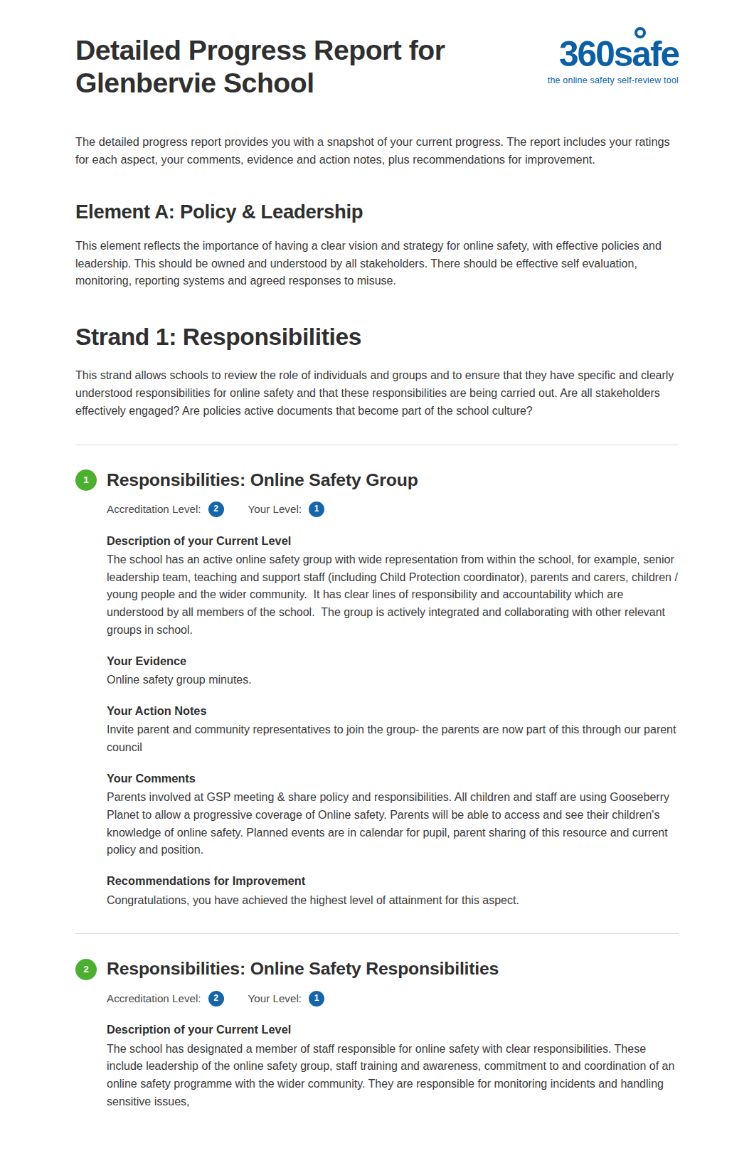Detailed Progress Report for Glenbervie School
360 safe
the online safety self-review tool
The detailed progress report provides you with a snapshot of your current progress. The report includes your ratings for each aspect, your comments, evidence and action notes, plus recommendations for improvement.
Element A: Policy & Leadership
This element reflects the importance of having a clear vision and strategy for online safety, with effective policies and leadership. This should be owned and understood by all stakeholders. There should be effective self evaluation, monitoring, reporting systems and agreed responses to misuse.
Strand 1: Responsibilities
This strand allows schools to review the role of individuals and groups and to ensure that they have specific and clearly understood responsibilities for online safety and that these responsibilities are being carried out. Are all stakeholders effectively engaged? Are policies active documents that become part of the school culture?
1
Responsibilities: Online Safety Group
Accreditation Level: 2 Your Level: 1
Description of your Current Level
The school has an active online safety group with wide representation from within the school, for example, senior leadership team, teaching and support staff (including Child Protection coordinator), parents and carers, children / young people and the wider community. It has clear lines of responsibility and accountability which are understood by all members of the school. The group is actively integrated and collaborating with other relevant groups in school.
Your Evidence
Online safety group minutes.
Your Action Notes
Invite parent and community representatives to join the group- the parents are now part of this through our parent council
Your Comments
Parents involved at GSP meeting & share policy and responsibilities. All children and staff are using Gooseberry Planet to allow a progressive coverage of Online safety. Parents will be able to access and see their children's knowledge of online safety. Planned events are in calendar for pupil, parent sharing of this resource and current policy and position.
Recommendations for Improvement
Congratulations, you have achieved the highest level of attainment for this aspect.
2
Responsibilities: Online Safety Responsibilities
Accreditation Level: 2 Your Level: 1
Description of your Current Level
The school has designated a member of staff responsible for online safety with clear responsibilities. These include leadership of the online safety group, staff training and awareness, commitment to and coordination of an online safety programme with the wider community. They are responsible for monitoring incidents and handling sensitive issues,